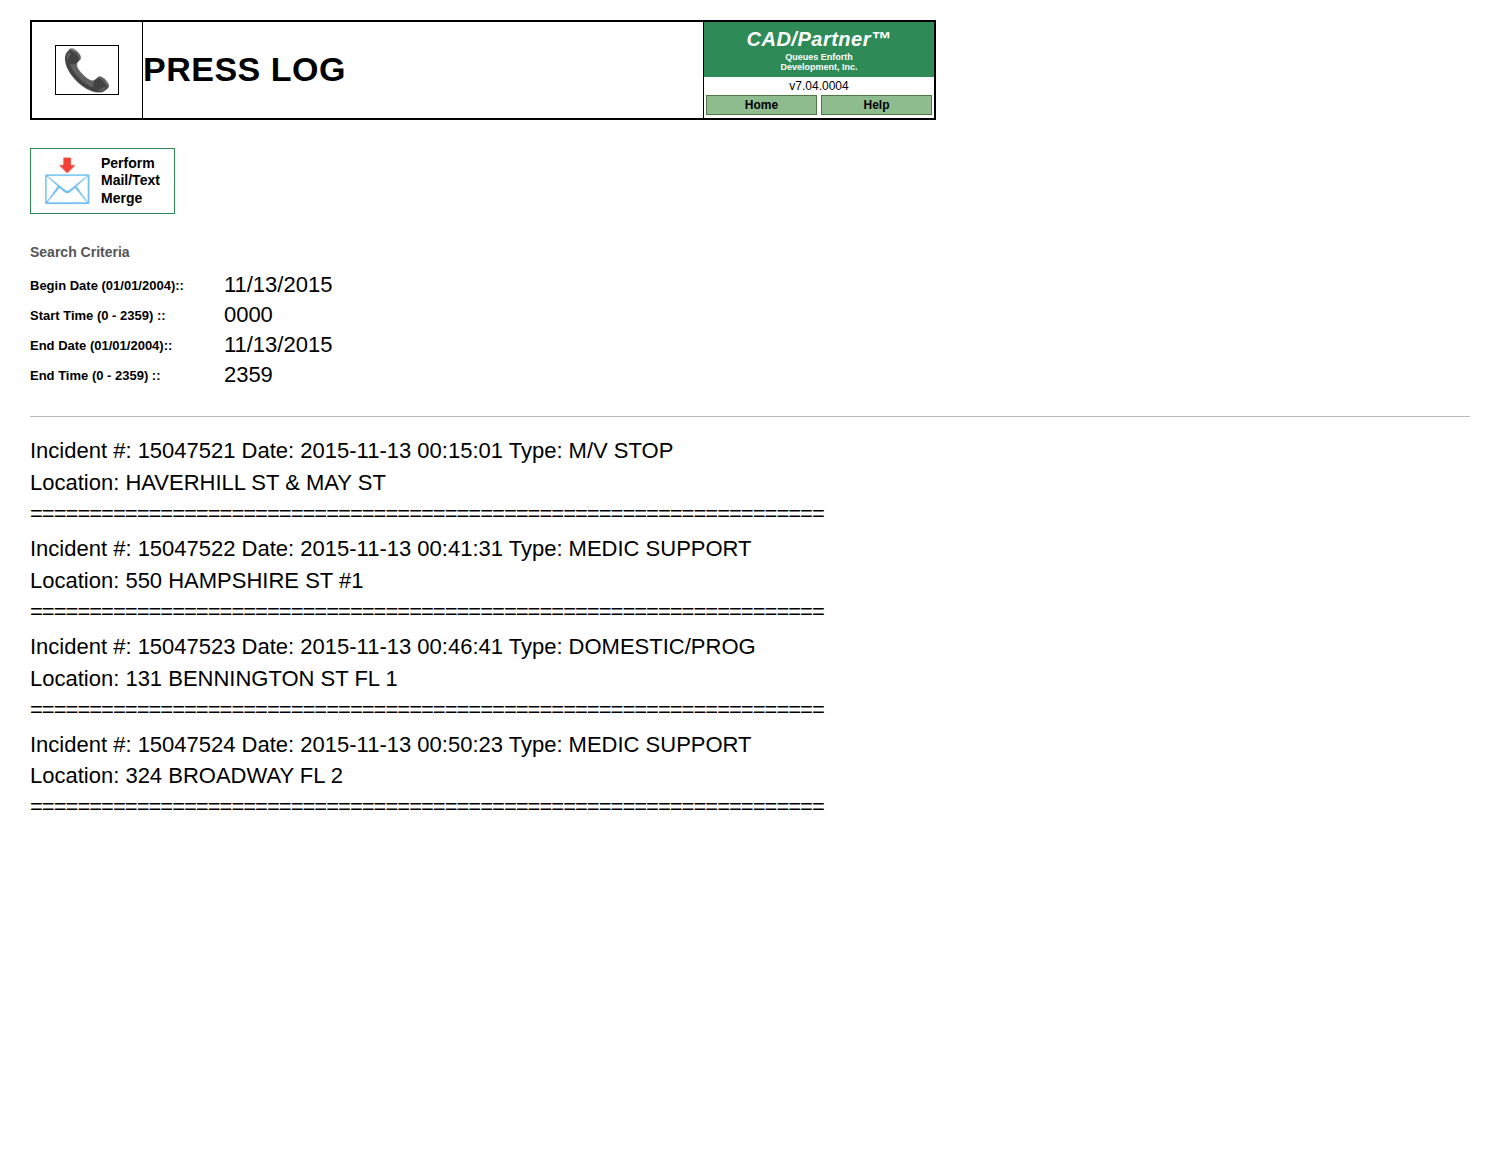| 📞 | PRESS LOG | CAD/Partner™ Queues Enforth Development, Inc. v7.04.0004 Home Help |
| 📩 | Perform Mail/Text Merge |
Search Criteria
| Begin Date (01/01/2004):: | 11/13/2015 |
| Start Time (0 - 2359) :: | 0000 |
| End Date (01/01/2004):: | 11/13/2015 |
| End Time (0 - 2359) :: | 2359 |
Incident #: 15047521 Date: 2015-11-13 00:15:01 Type: M/V STOP
Location: HAVERHILL ST & MAY ST
===================================================================
Incident #: 15047522 Date: 2015-11-13 00:41:31 Type: MEDIC SUPPORT
Location: 550 HAMPSHIRE ST #1
===================================================================
Incident #: 15047523 Date: 2015-11-13 00:46:41 Type: DOMESTIC/PROG
Location: 131 BENNINGTON ST FL 1
===================================================================
Incident #: 15047524 Date: 2015-11-13 00:50:23 Type: MEDIC SUPPORT
Location: 324 BROADWAY FL 2
===================================================================